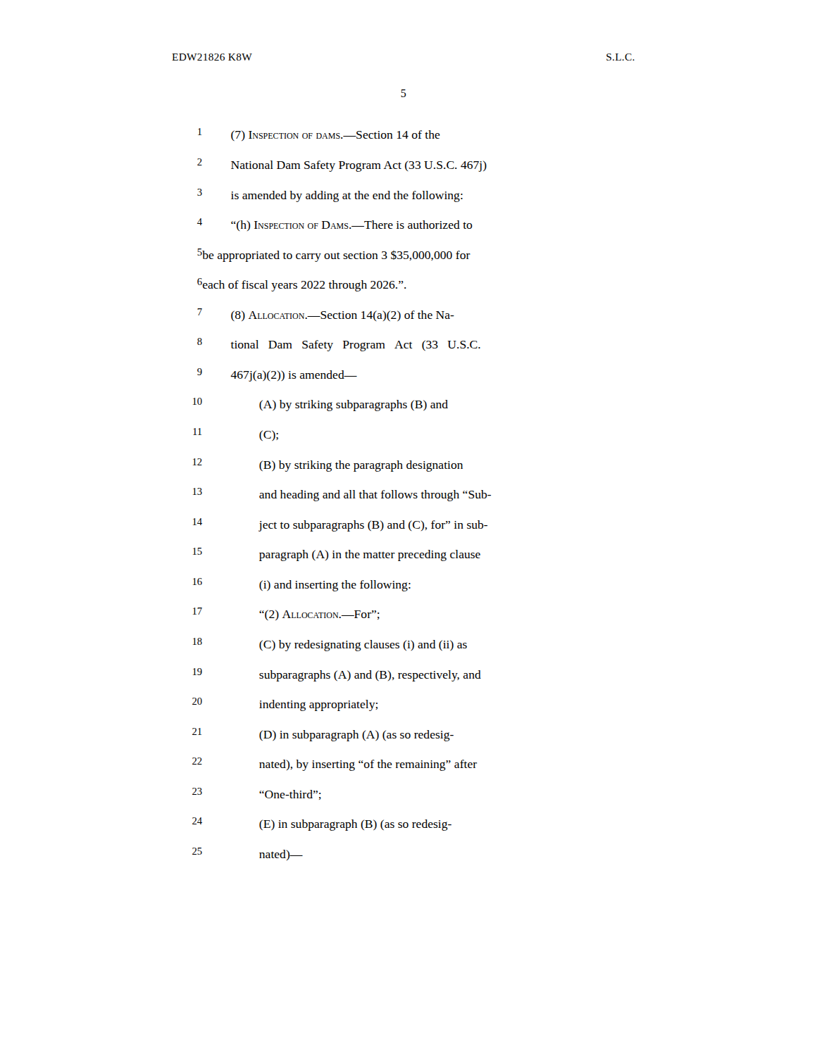EDW21826 K8W S.L.C.
5
| 1 | (7) Inspection of dams. —Section 14 of the |
| 2 | National Dam Safety Program Act (33 U.S.C. 467j) |
| 3 | is amended by adding at the end the following: |
| 4 | “(h) Inspection of Dams. —There is authorized to |
| 5 | be appropriated to carry out section 3 $35,000,000 for |
| 6 | each of fiscal years 2022 through 2026.”. |
| 7 | (8) Allocation. —Section 14(a)(2) of the Na- |
| 8 | tional Dam Safety Program Act (33 U.S.C. |
| 9 | 467j(a)(2)) is amended— |
| 10 | (A) by striking subparagraphs (B) and |
| 11 | (C); |
| 12 | (B) by striking the paragraph designation |
| 13 | and heading and all that follows through “Sub- |
| 14 | ject to subparagraphs (B) and (C), for” in sub- |
| 15 | paragraph (A) in the matter preceding clause |
| 16 | (i) and inserting the following: |
| 17 | “(2) Allocation. —For”; |
| 18 | (C) by redesignating clauses (i) and (ii) as |
| 19 | subparagraphs (A) and (B), respectively, and |
| 20 | indenting appropriately; |
| 21 | (D) in subparagraph (A) (as so redesig- |
| 22 | nated), by inserting “of the remaining” after |
| 23 | “One-third”; |
| 24 | (E) in subparagraph (B) (as so redesig- |
| 25 | nated)— |